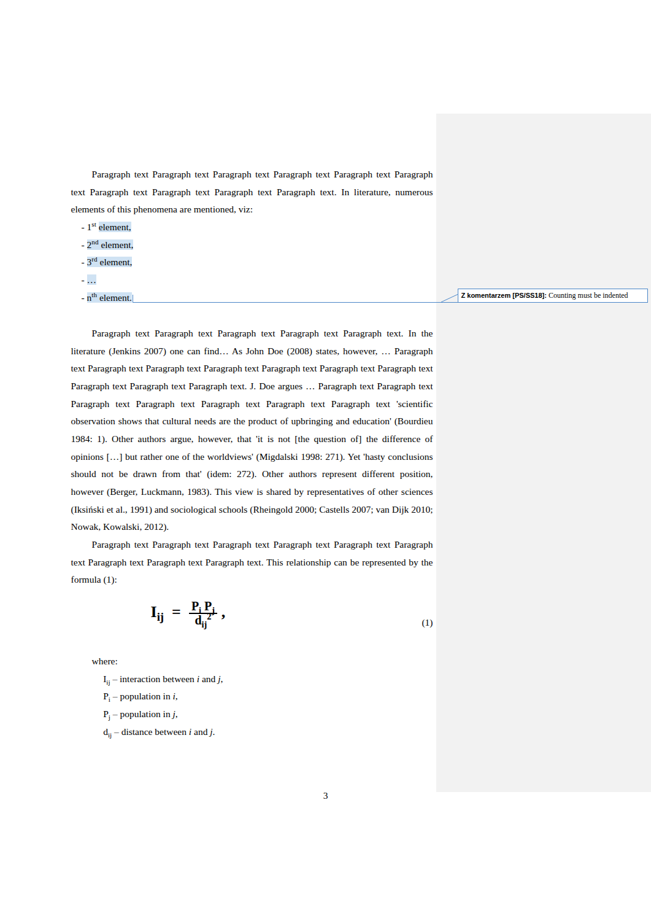Paragraph text Paragraph text Paragraph text Paragraph text Paragraph text Paragraph text Paragraph text Paragraph text Paragraph text Paragraph text. In literature, numerous elements of this phenomena are mentioned, viz:
- 1st element,
- 2nd element,
- 3rd element,
- …
- nth element.
Paragraph text Paragraph text Paragraph text Paragraph text Paragraph text. In the literature (Jenkins 2007) one can find… As John Doe (2008) states, however, … Paragraph text Paragraph text Paragraph text Paragraph text Paragraph text Paragraph text Paragraph text Paragraph text Paragraph text Paragraph text. J. Doe argues … Paragraph text Paragraph text Paragraph text Paragraph text Paragraph text Paragraph text Paragraph text 'scientific observation shows that cultural needs are the product of upbringing and education' (Bourdieu 1984: 1). Other authors argue, however, that 'it is not [the question of] the difference of opinions […] but rather one of the worldviews' (Migdalski 1998: 271). Yet 'hasty conclusions should not be drawn from that' (idem: 272). Other authors represent different position, however (Berger, Luckmann, 1983). This view is shared by representatives of other sciences (Iksiński et al., 1991) and sociological schools (Rheingold 2000; Castells 2007; van Dijk 2010; Nowak, Kowalski, 2012).
Paragraph text Paragraph text Paragraph text Paragraph text Paragraph text Paragraph text Paragraph text Paragraph text Paragraph text. This relationship can be represented by the formula (1):
Iij = Pi Pj dij2 ,
(1)
where:
Iij – interaction between i and j,
Pi – population in i,
Pj – population in j,
dij – distance between i and j.
Z komentarzem [PS/SS18]: Counting must be indented
3